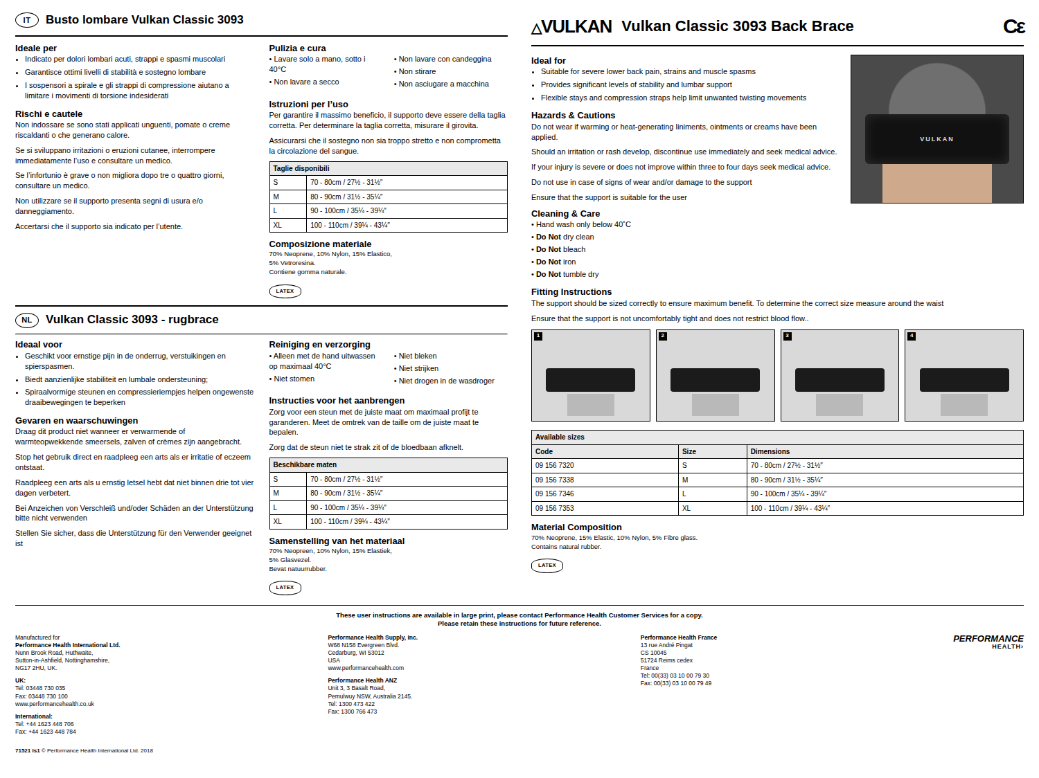IT
Busto lombare Vulkan Classic 3093
Ideale per
Indicato per dolori lombari acuti, strappi e spasmi muscolari
Garantisce ottimi livelli di stabilità e sostegno lombare
I sospensori a spirale e gli strappi di compressione aiutano a limitare i movimenti di torsione indesiderati
Rischi e cautele
Non indossare se sono stati applicati unguenti, pomate o creme riscaldanti o che generano calore.
Se si sviluppano irritazioni o eruzioni cutanee, interrompere immediatamente l’uso e consultare un medico.
Se l’infortunio è grave o non migliora dopo tre o quattro giorni, consultare un medico.
Non utilizzare se il supporto presenta segni di usura e/o danneggiamento.
Accertarsi che il supporto sia indicato per l’utente.
Pulizia e cura
• Lavare solo a mano, sotto i 40°C
• Non lavare a secco
• Non lavare con candeggina
• Non stirare
• Non asciugare a macchina
Istruzioni per l’uso
Per garantire il massimo beneficio, il supporto deve essere della taglia corretta. Per determinare la taglia corretta, misurare il girovita.
Assicurarsi che il sostegno non sia troppo stretto e non comprometta la circolazione del sangue.
Taglie disponibili
| S | 70 - 80cm / 27½ - 31½″ |
| M | 80 - 90cm / 31½ - 35¼″ |
| L | 90 - 100cm / 35¼ - 39¼″ |
| XL | 100 - 110cm / 39¼ - 43¼″ |
Composizione materiale
70% Neoprene, 10% Nylon, 15% Elastico,
5% Vetroresina.
Contiene gomma naturale.
LATEX
NL
Vulkan Classic 3093 - rugbrace
Ideaal voor
Geschikt voor ernstige pijn in de onderrug, verstuikingen en spierspasmen.
Biedt aanzienlijke stabiliteit en lumbale ondersteuning;
Spiraalvormige steunen en compressieriempjes helpen ongewenste draaibewegingen te beperken
Gevaren en waarschuwingen
Draag dit product niet wanneer er verwarmende of warmteopwekkende smeersels, zalven of crèmes zijn aangebracht.
Stop het gebruik direct en raadpleeg een arts als er irritatie of eczeem ontstaat.
Raadpleeg een arts als u ernstig letsel hebt dat niet binnen drie tot vier dagen verbetert.
Bei Anzeichen von Verschleiß und/oder Schäden an der Unterstützung bitte nicht verwenden
Stellen Sie sicher, dass die Unterstützung für den Verwender geeignet ist
Reiniging en verzorging
• Alleen met de hand uitwassen op maximaal 40°C
• Niet stomen
• Niet bleken
• Niet strijken
• Niet drogen in de wasdroger
Instructies voor het aanbrengen
Zorg voor een steun met de juiste maat om maximaal profijt te garanderen. Meet de omtrek van de taille om de juiste maat te bepalen.
Zorg dat de steun niet te strak zit of de bloedbaan afknelt.
Beschikbare maten
| S | 70 - 80cm / 27½ - 31½″ |
| M | 80 - 90cm / 31½ - 35¼″ |
| L | 90 - 100cm / 35¼ - 39¼″ |
| XL | 100 - 110cm / 39¼ - 43¼″ |
Samenstelling van het materiaal
70% Neopreen, 10% Nylon, 15% Elastiek,
5% Glasvezel.
Bevat natuurrubber.
LATEX
△VULKAN
Vulkan Classic 3093 Back Brace
Cε
Ideal for
Suitable for severe lower back pain, strains and muscle spasms
Provides significant levels of stability and lumbar support
Flexible stays and compression straps help limit unwanted twisting movements
Hazards & Cautions
Do not wear if warming or heat-generating liniments, ointments or creams have been applied.
Should an irritation or rash develop, discontinue use immediately and seek medical advice.
If your injury is severe or does not improve within three to four days seek medical advice.
Do not use in case of signs of wear and/or damage to the support
Ensure that the support is suitable for the user
Cleaning & Care
• Hand wash only below 40˚C
• Do Not dry clean
• Do Not bleach
• Do Not iron
• Do Not tumble dry
Fitting Instructions
The support should be sized correctly to ensure maximum benefit. To determine the correct size measure around the waist
Ensure that the support is not uncomfortably tight and does not restrict blood flow..
1
2
3
4
Available sizes
| Code | Size | Dimensions |
| --- | --- | --- |
| 09 156 7320 | S | 70 - 80cm / 27½ - 31½″ |
| 09 156 7338 | M | 80 - 90cm / 31½ - 35¼″ |
| 09 156 7346 | L | 90 - 100cm / 35¼ - 39¼″ |
| 09 156 7353 | XL | 100 - 110cm / 39¼ - 43¼″ |
Material Composition
70% Neoprene, 15% Elastic, 10% Nylon, 5% Fibre glass.
Contains natural rubber.
LATEX
These user instructions are available in large print, please contact Performance Health Customer Services for a copy.
Please retain these instructions for future reference.
Manufactured for
Performance Health International Ltd.
Nunn Brook Road, Huthwaite,
Sutton-in-Ashfield, Nottinghamshire,
NG17 2HU, UK.
UK:
Tel: 03448 730 035
Fax: 03448 730 100
www.performancehealth.co.uk
International:
Tel: +44 1623 448 706
Fax: +44 1623 448 784
Performance Health Supply, Inc.
W68 N158 Evergreen Blvd.
Cedarburg, WI 53012
USA
www.performancehealth.com
Performance Health ANZ
Unit 3, 3 Basalt Road,
Pemulwuy NSW, Australia 2145.
Tel: 1300 473 422
Fax: 1300 766 473
Performance Health France
13 rue André Pingat
CS 10045
51724 Reims cedex
France
Tel: 00(33) 03 10 00 79 30
Fax: 00(33) 03 10 00 79 49
PERFORMANCE HEALTH›
71521 Is1 © Performance Health International Ltd. 2018